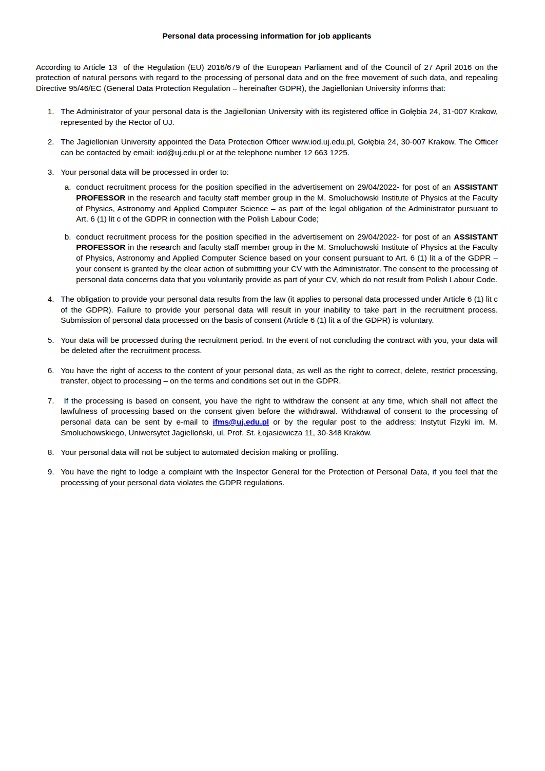Personal data processing information for job applicants
According to Article 13 of the Regulation (EU) 2016/679 of the European Parliament and of the Council of 27 April 2016 on the protection of natural persons with regard to the processing of personal data and on the free movement of such data, and repealing Directive 95/46/EC (General Data Protection Regulation – hereinafter GDPR), the Jagiellonian University informs that:
The Administrator of your personal data is the Jagiellonian University with its registered office in Gołębia 24, 31-007 Krakow, represented by the Rector of UJ.
The Jagiellonian University appointed the Data Protection Officer www.iod.uj.edu.pl, Gołębia 24, 30-007 Krakow. The Officer can be contacted by email: iod@uj.edu.pl or at the telephone number 12 663 1225.
Your personal data will be processed in order to:
conduct recruitment process for the position specified in the advertisement on 29/04/2022- for post of an ASSISTANT PROFESSOR in the research and faculty staff member group in the M. Smoluchowski Institute of Physics at the Faculty of Physics, Astronomy and Applied Computer Science – as part of the legal obligation of the Administrator pursuant to Art. 6 (1) lit c of the GDPR in connection with the Polish Labour Code;
conduct recruitment process for the position specified in the advertisement on 29/04/2022- for post of an ASSISTANT PROFESSOR in the research and faculty staff member group in the M. Smoluchowski Institute of Physics at the Faculty of Physics, Astronomy and Applied Computer Science based on your consent pursuant to Art. 6 (1) lit a of the GDPR – your consent is granted by the clear action of submitting your CV with the Administrator. The consent to the processing of personal data concerns data that you voluntarily provide as part of your CV, which do not result from Polish Labour Code.
The obligation to provide your personal data results from the law (it applies to personal data processed under Article 6 (1) lit c of the GDPR). Failure to provide your personal data will result in your inability to take part in the recruitment process. Submission of personal data processed on the basis of consent (Article 6 (1) lit a of the GDPR) is voluntary.
Your data will be processed during the recruitment period. In the event of not concluding the contract with you, your data will be deleted after the recruitment process.
You have the right of access to the content of your personal data, as well as the right to correct, delete, restrict processing, transfer, object to processing – on the terms and conditions set out in the GDPR.
If the processing is based on consent, you have the right to withdraw the consent at any time, which shall not affect the lawfulness of processing based on the consent given before the withdrawal. Withdrawal of consent to the processing of personal data can be sent by e-mail to ifms@uj.edu.pl or by the regular post to the address: Instytut Fizyki im. M. Smoluchowskiego, Uniwersytet Jagielloński, ul. Prof. St. Łojasiewicza 11, 30-348 Kraków.
Your personal data will not be subject to automated decision making or profiling.
You have the right to lodge a complaint with the Inspector General for the Protection of Personal Data, if you feel that the processing of your personal data violates the GDPR regulations.